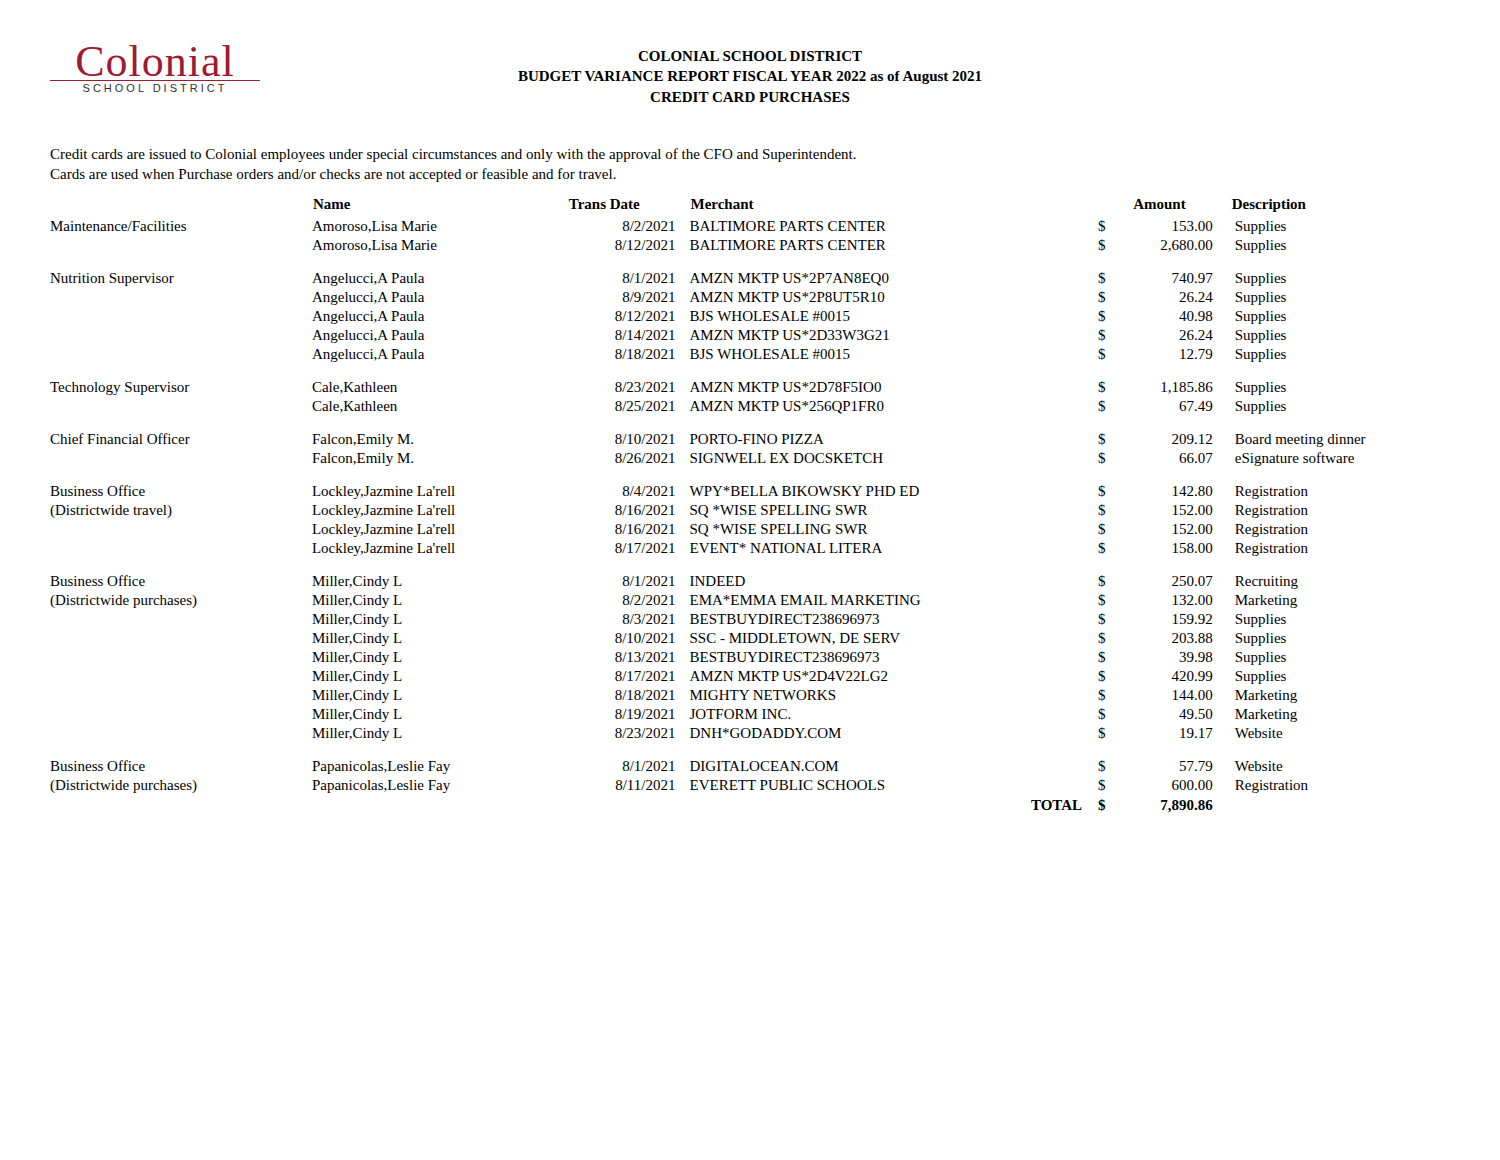Colonial SCHOOL DISTRICT
COLONIAL SCHOOL DISTRICT
BUDGET VARIANCE REPORT FISCAL YEAR 2022 as of August 2021
CREDIT CARD PURCHASES
Credit cards are issued to Colonial employees under special circumstances and only with the approval of the CFO and Superintendent.
Cards are used when Purchase orders and/or checks are not accepted or feasible and for travel.
| | Name | Trans Date | Merchant | Amount | Description |
| --- | --- | --- | --- | --- | --- |
| Maintenance/Facilities | Amoroso,Lisa Marie | 8/2/2021 | BALTIMORE PARTS CENTER | $ | 153.00 | Supplies |
| | Amoroso,Lisa Marie | 8/12/2021 | BALTIMORE PARTS CENTER | $ | 2,680.00 | Supplies |
| Nutrition Supervisor | Angelucci,A Paula | 8/1/2021 | AMZN MKTP US*2P7AN8EQ0 | $ | 740.97 | Supplies |
| | Angelucci,A Paula | 8/9/2021 | AMZN MKTP US*2P8UT5R10 | $ | 26.24 | Supplies |
| | Angelucci,A Paula | 8/12/2021 | BJS WHOLESALE #0015 | $ | 40.98 | Supplies |
| | Angelucci,A Paula | 8/14/2021 | AMZN MKTP US*2D33W3G21 | $ | 26.24 | Supplies |
| | Angelucci,A Paula | 8/18/2021 | BJS WHOLESALE #0015 | $ | 12.79 | Supplies |
| Technology Supervisor | Cale,Kathleen | 8/23/2021 | AMZN MKTP US*2D78F5IO0 | $ | 1,185.86 | Supplies |
| | Cale,Kathleen | 8/25/2021 | AMZN MKTP US*256QP1FR0 | $ | 67.49 | Supplies |
| Chief Financial Officer | Falcon,Emily M. | 8/10/2021 | PORTO-FINO PIZZA | $ | 209.12 | Board meeting dinner |
| | Falcon,Emily M. | 8/26/2021 | SIGNWELL EX DOCSKETCH | $ | 66.07 | eSignature software |
| Business Office | Lockley,Jazmine La'rell | 8/4/2021 | WPY*BELLA BIKOWSKY PHD ED | $ | 142.80 | Registration |
| (Districtwide travel) | Lockley,Jazmine La'rell | 8/16/2021 | SQ *WISE SPELLING SWR | $ | 152.00 | Registration |
| | Lockley,Jazmine La'rell | 8/16/2021 | SQ *WISE SPELLING SWR | $ | 152.00 | Registration |
| | Lockley,Jazmine La'rell | 8/17/2021 | EVENT* NATIONAL LITERA | $ | 158.00 | Registration |
| Business Office | Miller,Cindy L | 8/1/2021 | INDEED | $ | 250.07 | Recruiting |
| (Districtwide purchases) | Miller,Cindy L | 8/2/2021 | EMA*EMMA EMAIL MARKETING | $ | 132.00 | Marketing |
| | Miller,Cindy L | 8/3/2021 | BESTBUYDIRECT238696973 | $ | 159.92 | Supplies |
| | Miller,Cindy L | 8/10/2021 | SSC - MIDDLETOWN, DE SERV | $ | 203.88 | Supplies |
| | Miller,Cindy L | 8/13/2021 | BESTBUYDIRECT238696973 | $ | 39.98 | Supplies |
| | Miller,Cindy L | 8/17/2021 | AMZN MKTP US*2D4V22LG2 | $ | 420.99 | Supplies |
| | Miller,Cindy L | 8/18/2021 | MIGHTY NETWORKS | $ | 144.00 | Marketing |
| | Miller,Cindy L | 8/19/2021 | JOTFORM INC. | $ | 49.50 | Marketing |
| | Miller,Cindy L | 8/23/2021 | DNH*GODADDY.COM | $ | 19.17 | Website |
| Business Office | Papanicolas,Leslie Fay | 8/1/2021 | DIGITALOCEAN.COM | $ | 57.79 | Website |
| (Districtwide purchases) | Papanicolas,Leslie Fay | 8/11/2021 | EVERETT PUBLIC SCHOOLS | $ | 600.00 | Registration |
| | | | TOTAL | $ | 7,890.86 | |